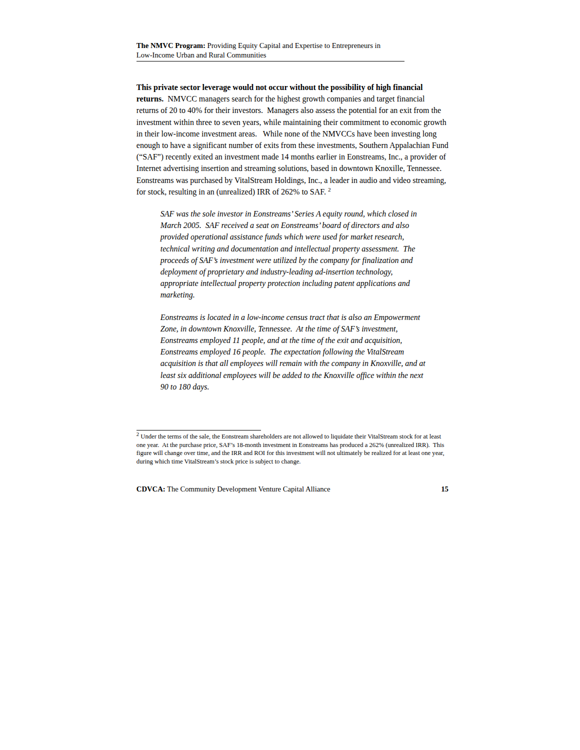The NMVC Program: Providing Equity Capital and Expertise to Entrepreneurs in Low-Income Urban and Rural Communities
This private sector leverage would not occur without the possibility of high financial returns. NMVCC managers search for the highest growth companies and target financial returns of 20 to 40% for their investors. Managers also assess the potential for an exit from the investment within three to seven years, while maintaining their commitment to economic growth in their low-income investment areas. While none of the NMVCCs have been investing long enough to have a significant number of exits from these investments, Southern Appalachian Fund (“SAF”) recently exited an investment made 14 months earlier in Eonstreams, Inc., a provider of Internet advertising insertion and streaming solutions, based in downtown Knoxille, Tennessee. Eonstreams was purchased by VitalStream Holdings, Inc., a leader in audio and video streaming, for stock, resulting in an (unrealized) IRR of 262% to SAF. 2
SAF was the sole investor in Eonstreams’ Series A equity round, which closed in March 2005. SAF received a seat on Eonstreams’ board of directors and also provided operational assistance funds which were used for market research, technical writing and documentation and intellectual property assessment. The proceeds of SAF’s investment were utilized by the company for finalization and deployment of proprietary and industry-leading ad-insertion technology, appropriate intellectual property protection including patent applications and marketing.
Eonstreams is located in a low-income census tract that is also an Empowerment Zone, in downtown Knoxville, Tennessee. At the time of SAF’s investment, Eonstreams employed 11 people, and at the time of the exit and acquisition, Eonstreams employed 16 people. The expectation following the VitalStream acquisition is that all employees will remain with the company in Knoxville, and at least six additional employees will be added to the Knoxville office within the next 90 to 180 days.
2 Under the terms of the sale, the Eonstream shareholders are not allowed to liquidate their VitalStream stock for at least one year. At the purchase price, SAF’s 18-month investment in Eonstreams has produced a 262% (unrealized IRR). This figure will change over time, and the IRR and ROI for this investment will not ultimately be realized for at least one year, during which time VitalStream’s stock price is subject to change.
CDVCA: The Community Development Venture Capital Alliance
15